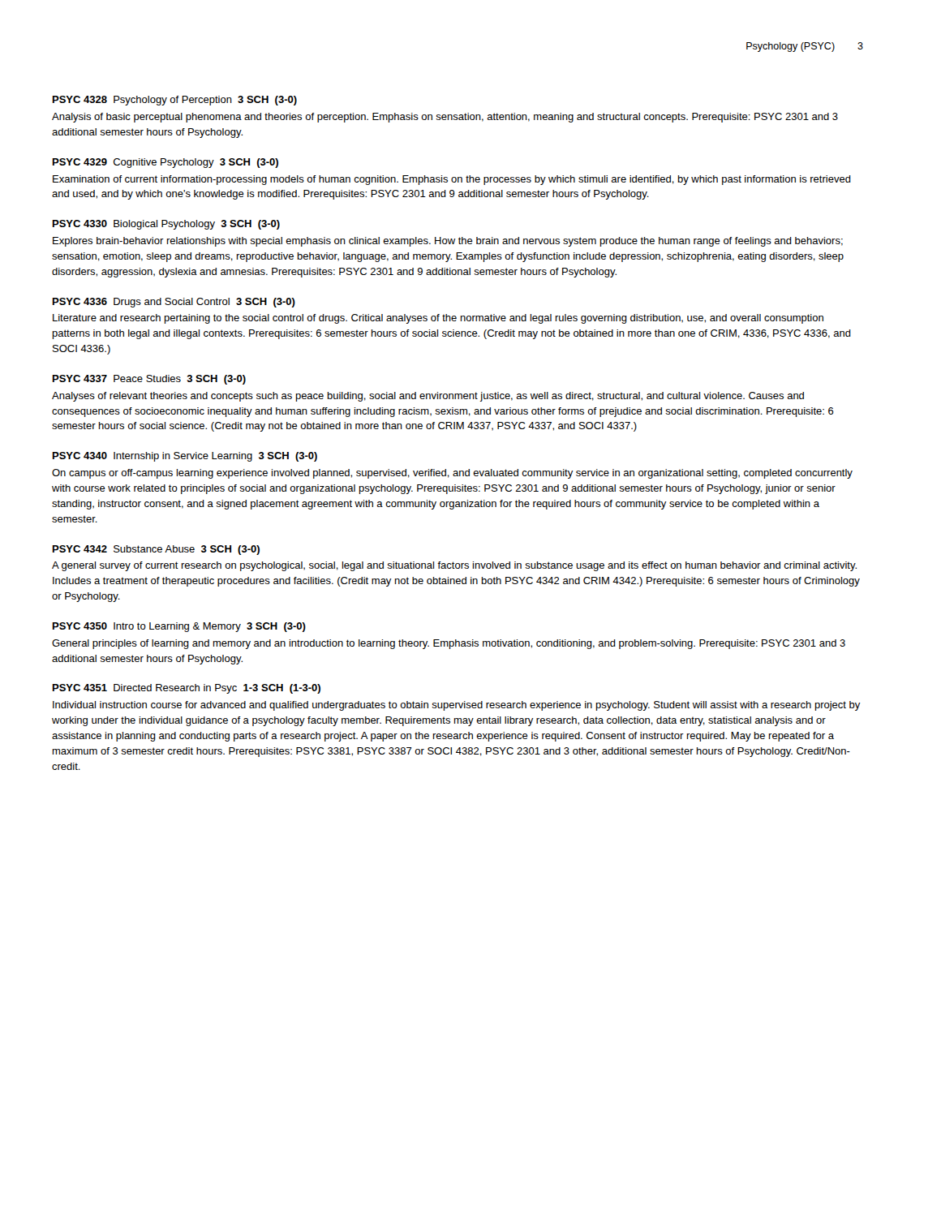Psychology (PSYC)3
PSYC 4328 Psychology of Perception 3 SCH (3-0)
Analysis of basic perceptual phenomena and theories of perception. Emphasis on sensation, attention, meaning and structural concepts. Prerequisite: PSYC 2301 and 3 additional semester hours of Psychology.
PSYC 4329 Cognitive Psychology 3 SCH (3-0)
Examination of current information-processing models of human cognition. Emphasis on the processes by which stimuli are identified, by which past information is retrieved and used, and by which one's knowledge is modified. Prerequisites: PSYC 2301 and 9 additional semester hours of Psychology.
PSYC 4330 Biological Psychology 3 SCH (3-0)
Explores brain-behavior relationships with special emphasis on clinical examples. How the brain and nervous system produce the human range of feelings and behaviors; sensation, emotion, sleep and dreams, reproductive behavior, language, and memory. Examples of dysfunction include depression, schizophrenia, eating disorders, sleep disorders, aggression, dyslexia and amnesias. Prerequisites: PSYC 2301 and 9 additional semester hours of Psychology.
PSYC 4336 Drugs and Social Control 3 SCH (3-0)
Literature and research pertaining to the social control of drugs. Critical analyses of the normative and legal rules governing distribution, use, and overall consumption patterns in both legal and illegal contexts. Prerequisites: 6 semester hours of social science. (Credit may not be obtained in more than one of CRIM, 4336, PSYC 4336, and SOCI 4336.)
PSYC 4337 Peace Studies 3 SCH (3-0)
Analyses of relevant theories and concepts such as peace building, social and environment justice, as well as direct, structural, and cultural violence. Causes and consequences of socioeconomic inequality and human suffering including racism, sexism, and various other forms of prejudice and social discrimination. Prerequisite: 6 semester hours of social science. (Credit may not be obtained in more than one of CRIM 4337, PSYC 4337, and SOCI 4337.)
PSYC 4340 Internship in Service Learning 3 SCH (3-0)
On campus or off-campus learning experience involved planned, supervised, verified, and evaluated community service in an organizational setting, completed concurrently with course work related to principles of social and organizational psychology. Prerequisites: PSYC 2301 and 9 additional semester hours of Psychology, junior or senior standing, instructor consent, and a signed placement agreement with a community organization for the required hours of community service to be completed within a semester.
PSYC 4342 Substance Abuse 3 SCH (3-0)
A general survey of current research on psychological, social, legal and situational factors involved in substance usage and its effect on human behavior and criminal activity. Includes a treatment of therapeutic procedures and facilities. (Credit may not be obtained in both PSYC 4342 and CRIM 4342.) Prerequisite: 6 semester hours of Criminology or Psychology.
PSYC 4350 Intro to Learning & Memory 3 SCH (3-0)
General principles of learning and memory and an introduction to learning theory. Emphasis motivation, conditioning, and problem-solving. Prerequisite: PSYC 2301 and 3 additional semester hours of Psychology.
PSYC 4351 Directed Research in Psyc 1-3 SCH (1-3-0)
Individual instruction course for advanced and qualified undergraduates to obtain supervised research experience in psychology. Student will assist with a research project by working under the individual guidance of a psychology faculty member. Requirements may entail library research, data collection, data entry, statistical analysis and or assistance in planning and conducting parts of a research project. A paper on the research experience is required. Consent of instructor required. May be repeated for a maximum of 3 semester credit hours. Prerequisites: PSYC 3381, PSYC 3387 or SOCI 4382, PSYC 2301 and 3 other, additional semester hours of Psychology. Credit/Non-credit.